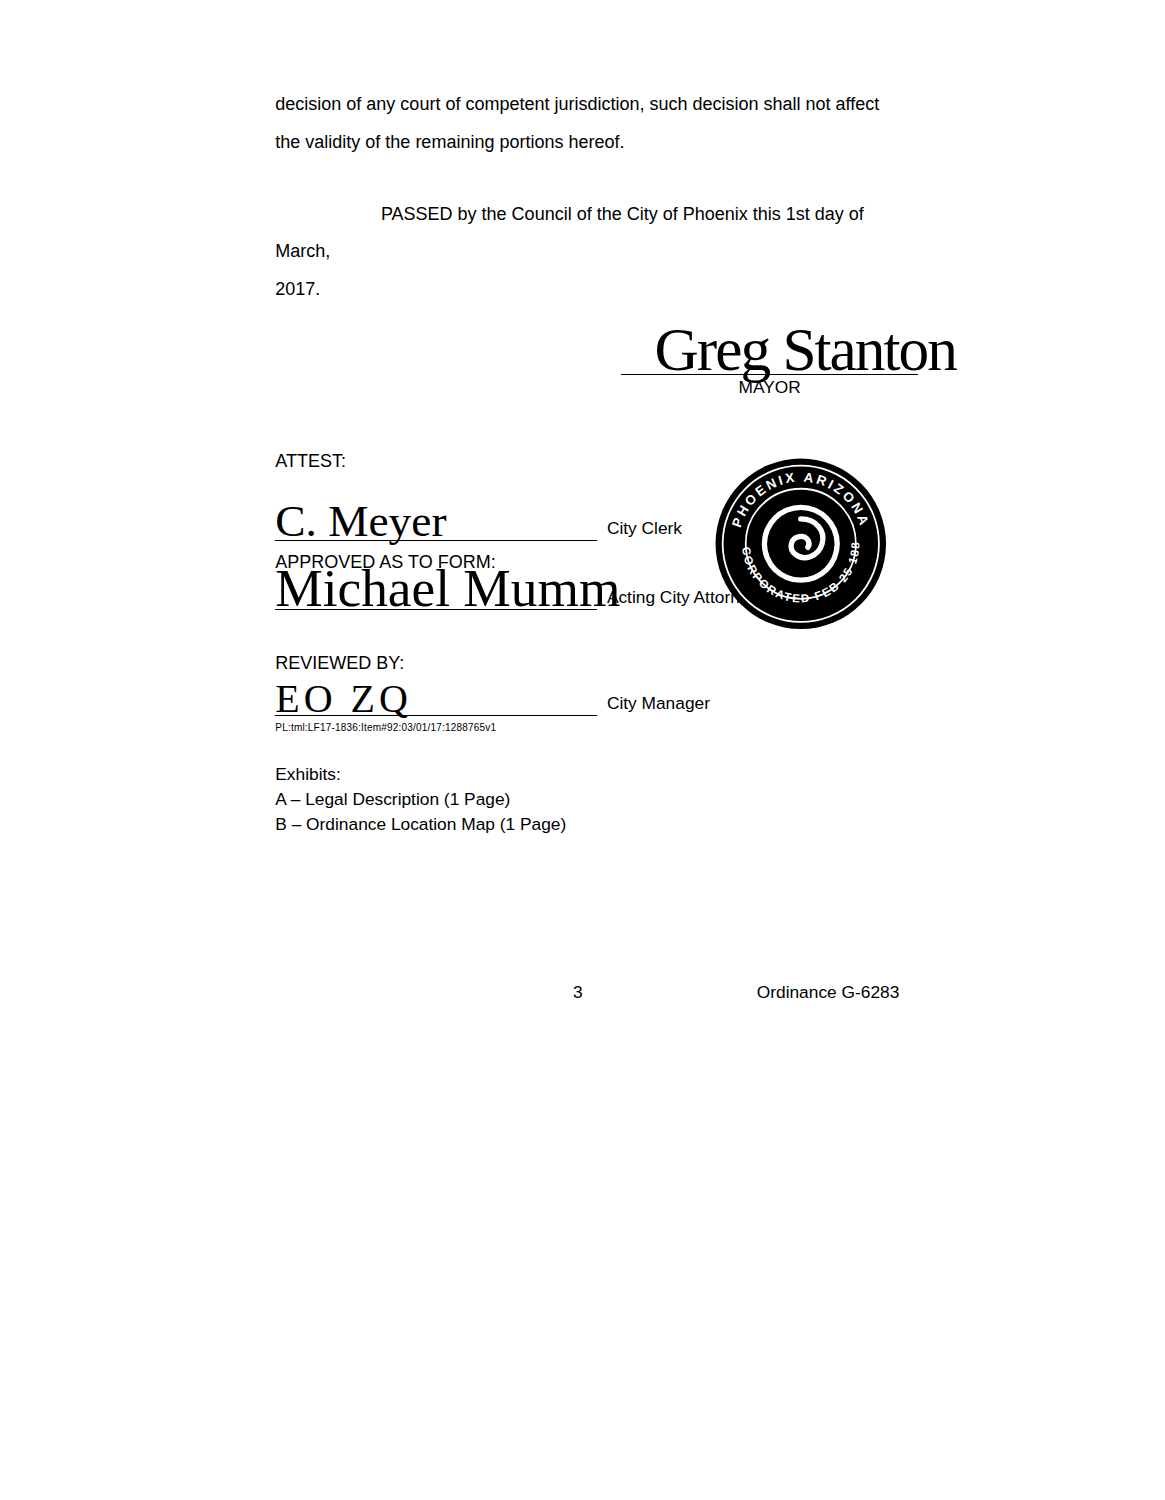decision of any court of competent jurisdiction, such decision shall not affect the validity of the remaining portions hereof.
PASSED by the Council of the City of Phoenix this 1st day of March,
2017.
Greg Stanton
MAYOR
PHOENIX ARIZONA INCORPORATED FEB 25 1881
ATTEST:
C. Meyer
City Clerk
APPROVED AS TO FORM:
Michael Mumm
Acting City Attorney
pm
REVIEWED BY:
EO ZQ
City Manager
PL:tml:LF17-1836:Item#92:03/01/17:1288765v1
Exhibits:
A – Legal Description (1 Page)
B – Ordinance Location Map (1 Page)
3 Ordinance G-6283